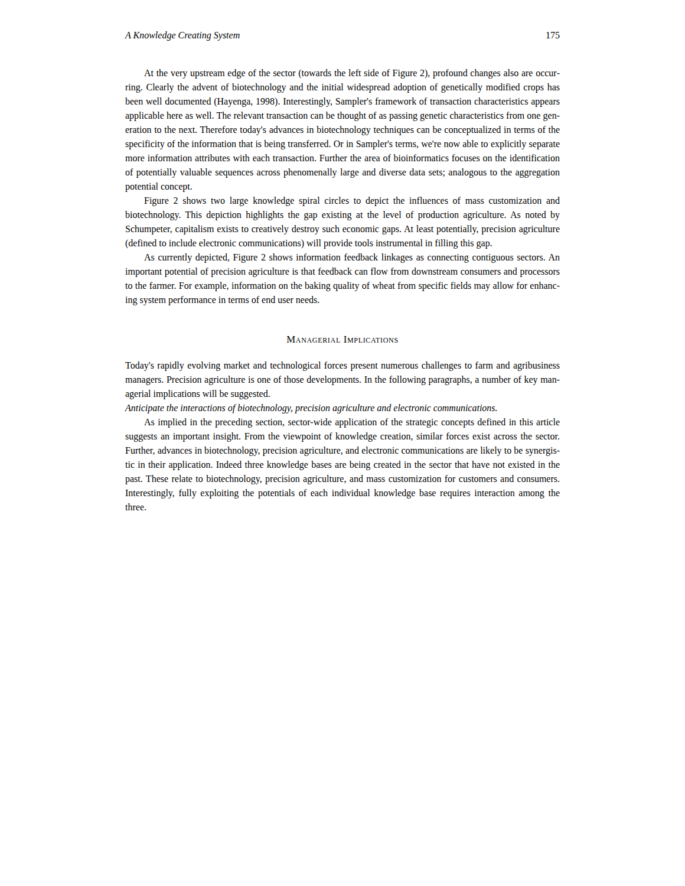A Knowledge Creating System 175
At the very upstream edge of the sector (towards the left side of Figure 2), profound changes also are occurring. Clearly the advent of biotechnology and the initial widespread adoption of genetically modified crops has been well documented (Hayenga, 1998). Interestingly, Sampler's framework of transaction characteristics appears applicable here as well. The relevant transaction can be thought of as passing genetic characteristics from one generation to the next. Therefore today's advances in biotechnology techniques can be conceptualized in terms of the specificity of the information that is being transferred. Or in Sampler's terms, we're now able to explicitly separate more information attributes with each transaction. Further the area of bioinformatics focuses on the identification of potentially valuable sequences across phenomenally large and diverse data sets; analogous to the aggregation potential concept.
Figure 2 shows two large knowledge spiral circles to depict the influences of mass customization and biotechnology. This depiction highlights the gap existing at the level of production agriculture. As noted by Schumpeter, capitalism exists to creatively destroy such economic gaps. At least potentially, precision agriculture (defined to include electronic communications) will provide tools instrumental in filling this gap.
As currently depicted, Figure 2 shows information feedback linkages as connecting contiguous sectors. An important potential of precision agriculture is that feedback can flow from downstream consumers and processors to the farmer. For example, information on the baking quality of wheat from specific fields may allow for enhancing system performance in terms of end user needs.
Managerial Implications
Today's rapidly evolving market and technological forces present numerous challenges to farm and agribusiness managers. Precision agriculture is one of those developments. In the following paragraphs, a number of key managerial implications will be suggested.
Anticipate the interactions of biotechnology, precision agriculture and electronic communications.
As implied in the preceding section, sector-wide application of the strategic concepts defined in this article suggests an important insight. From the viewpoint of knowledge creation, similar forces exist across the sector. Further, advances in biotechnology, precision agriculture, and electronic communications are likely to be synergistic in their application. Indeed three knowledge bases are being created in the sector that have not existed in the past. These relate to biotechnology, precision agriculture, and mass customization for customers and consumers. Interestingly, fully exploiting the potentials of each individual knowledge base requires interaction among the three.